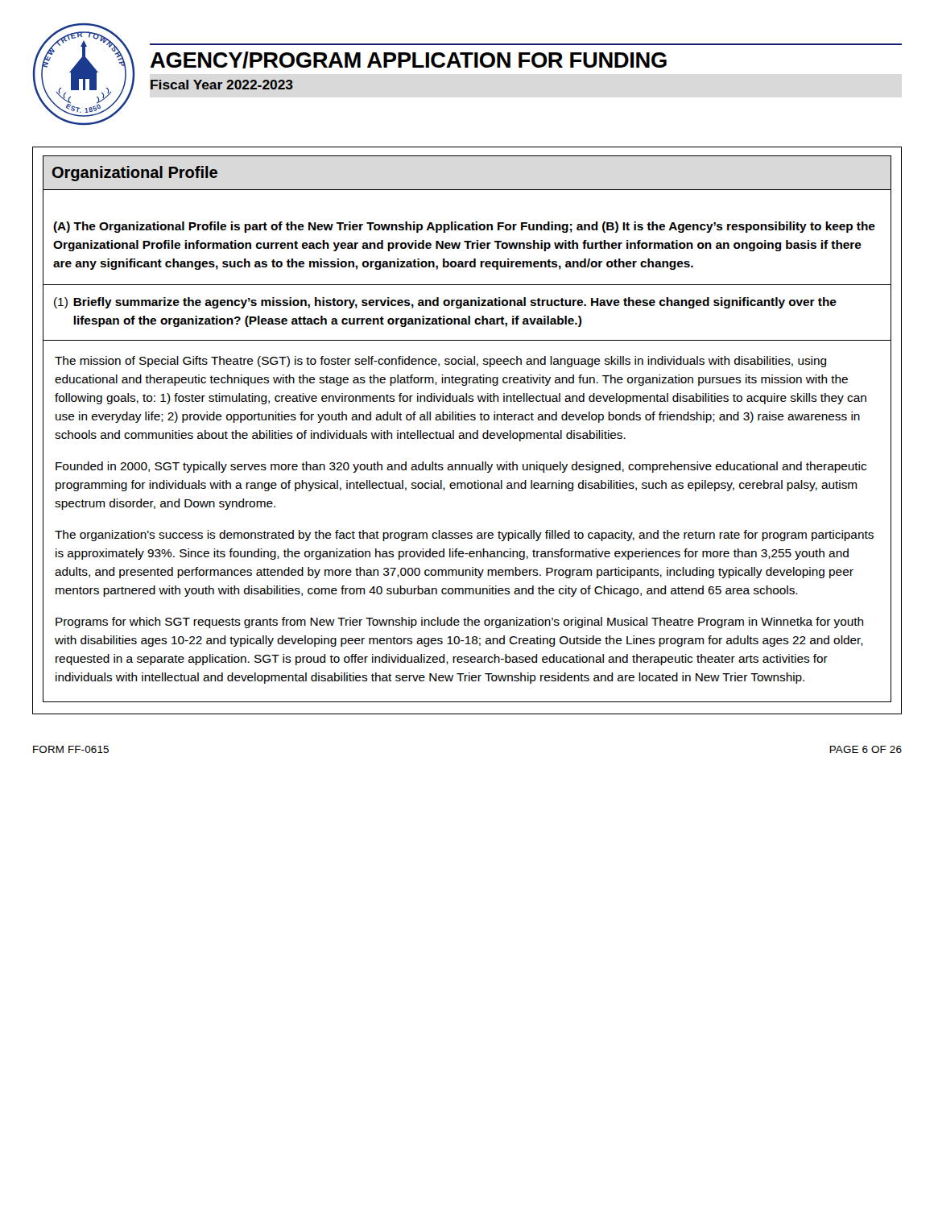NEW TRIER TOWNSHIP EST. 1850
AGENCY/PROGRAM APPLICATION FOR FUNDING
Fiscal Year 2022-2023
Organizational Profile
(A) The Organizational Profile is part of the New Trier Township Application For Funding; and (B) It is the Agency’s responsibility to keep the Organizational Profile information current each year and provide New Trier Township with further information on an ongoing basis if there are any significant changes, such as to the mission, organization, board requirements, and/or other changes.
(1) Briefly summarize the agency’s mission, history, services, and organizational structure. Have these changed significantly over the lifespan of the organization? (Please attach a current organizational chart, if available.)
The mission of Special Gifts Theatre (SGT) is to foster self-confidence, social, speech and language skills in individuals with disabilities, using educational and therapeutic techniques with the stage as the platform, integrating creativity and fun. The organization pursues its mission with the following goals, to: 1) foster stimulating, creative environments for individuals with intellectual and developmental disabilities to acquire skills they can use in everyday life; 2) provide opportunities for youth and adult of all abilities to interact and develop bonds of friendship; and 3) raise awareness in schools and communities about the abilities of individuals with intellectual and developmental disabilities.
Founded in 2000, SGT typically serves more than 320 youth and adults annually with uniquely designed, comprehensive educational and therapeutic programming for individuals with a range of physical, intellectual, social, emotional and learning disabilities, such as epilepsy, cerebral palsy, autism spectrum disorder, and Down syndrome.
The organization's success is demonstrated by the fact that program classes are typically filled to capacity, and the return rate for program participants is approximately 93%. Since its founding, the organization has provided life-enhancing, transformative experiences for more than 3,255 youth and adults, and presented performances attended by more than 37,000 community members. Program participants, including typically developing peer mentors partnered with youth with disabilities, come from 40 suburban communities and the city of Chicago, and attend 65 area schools.
Programs for which SGT requests grants from New Trier Township include the organization’s original Musical Theatre Program in Winnetka for youth with disabilities ages 10-22 and typically developing peer mentors ages 10-18; and Creating Outside the Lines program for adults ages 22 and older, requested in a separate application. SGT is proud to offer individualized, research-based educational and therapeutic theater arts activities for individuals with intellectual and developmental disabilities that serve New Trier Township residents and are located in New Trier Township.
FORM FF-0615 PAGE 6 OF 26